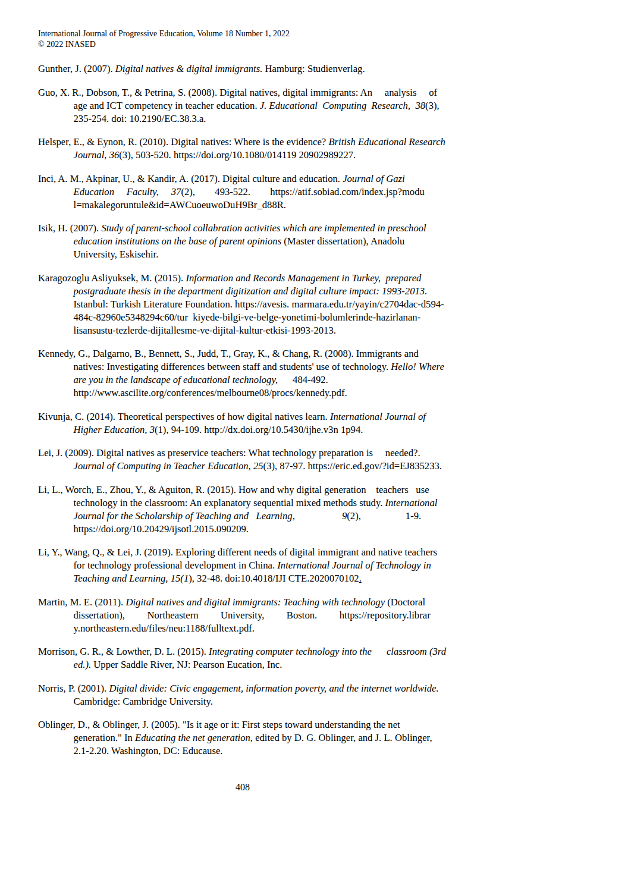International Journal of Progressive Education, Volume 18 Number 1, 2022
© 2022 INASED
Gunther, J. (2007). Digital natives & digital immigrants. Hamburg: Studienverlag.
Guo, X. R., Dobson, T., & Petrina, S. (2008). Digital natives, digital immigrants: An analysis of age and ICT competency in teacher education. J. Educational Computing Research, 38(3), 235-254. doi: 10.2190/EC.38.3.a.
Helsper, E., & Eynon, R. (2010). Digital natives: Where is the evidence? British Educational Research Journal, 36(3), 503-520. https://doi.org/10.1080/014119 20902989227.
Inci, A. M., Akpinar, U., & Kandir, A. (2017). Digital culture and education. Journal of Gazi Education Faculty, 37(2), 493-522. https://atif.sobiad.com/index.jsp?modu l=makalegoruntule&id=AWCuoeuwoDuH9Br_d88R.
Isik, H. (2007). Study of parent-school collabration activities which are implemented in preschool education institutions on the base of parent opinions (Master dissertation), Anadolu University, Eskisehir.
Karagozoglu Asliyuksek, M. (2015). Information and Records Management in Turkey, prepared postgraduate thesis in the department digitization and digital culture impact: 1993-2013. Istanbul: Turkish Literature Foundation. https://avesis. marmara.edu.tr/yayin/c2704dac-d594-484c-82960e5348294c60/tur kiyede-bilgi-ve-belge-yonetimi-bolumlerinde-hazirlanan-lisansustu-tezlerde-dijitallesme-ve-dijital-kultur-etkisi-1993-2013.
Kennedy, G., Dalgarno, B., Bennett, S., Judd, T., Gray, K., & Chang, R. (2008). Immigrants and natives: Investigating differences between staff and students' use of technology. Hello! Where are you in the landscape of educational technology, 484-492. http://www.ascilite.org/conferences/melbourne08/procs/kennedy.pdf.
Kivunja, C. (2014). Theoretical perspectives of how digital natives learn. International Journal of Higher Education, 3(1), 94-109. http://dx.doi.org/10.5430/ijhe.v3n 1p94.
Lei, J. (2009). Digital natives as preservice teachers: What technology preparation is needed?. Journal of Computing in Teacher Education, 25(3), 87-97. https://eric.ed.gov/?id=EJ835233.
Li, L., Worch, E., Zhou, Y., & Aguiton, R. (2015). How and why digital generation teachers use technology in the classroom: An explanatory sequential mixed methods study. International Journal for the Scholarship of Teaching and Learning, 9(2), 1-9. https://doi.org/10.20429/ijsotl.2015.090209.
Li, Y., Wang, Q., & Lei, J. (2019). Exploring different needs of digital immigrant and native teachers for technology professional development in China. International Journal of Technology in Teaching and Learning, 15(1), 32-48. doi:10.4018/IJI CTE.2020070102.
Martin, M. E. (2011). Digital natives and digital immigrants: Teaching with technology (Doctoral dissertation), Northeastern University, Boston. https://repository.librar y.northeastern.edu/files/neu:1188/fulltext.pdf.
Morrison, G. R., & Lowther, D. L. (2015). Integrating computer technology into the classroom (3rd ed.). Upper Saddle River, NJ: Pearson Eucation, Inc.
Norris, P. (2001). Digital divide: Civic engagement, information poverty, and the internet worldwide. Cambridge: Cambridge University.
Oblinger, D., & Oblinger, J. (2005). "Is it age or it: First steps toward understanding the net generation." In Educating the net generation, edited by D. G. Oblinger, and J. L. Oblinger, 2.1-2.20. Washington, DC: Educause.
408